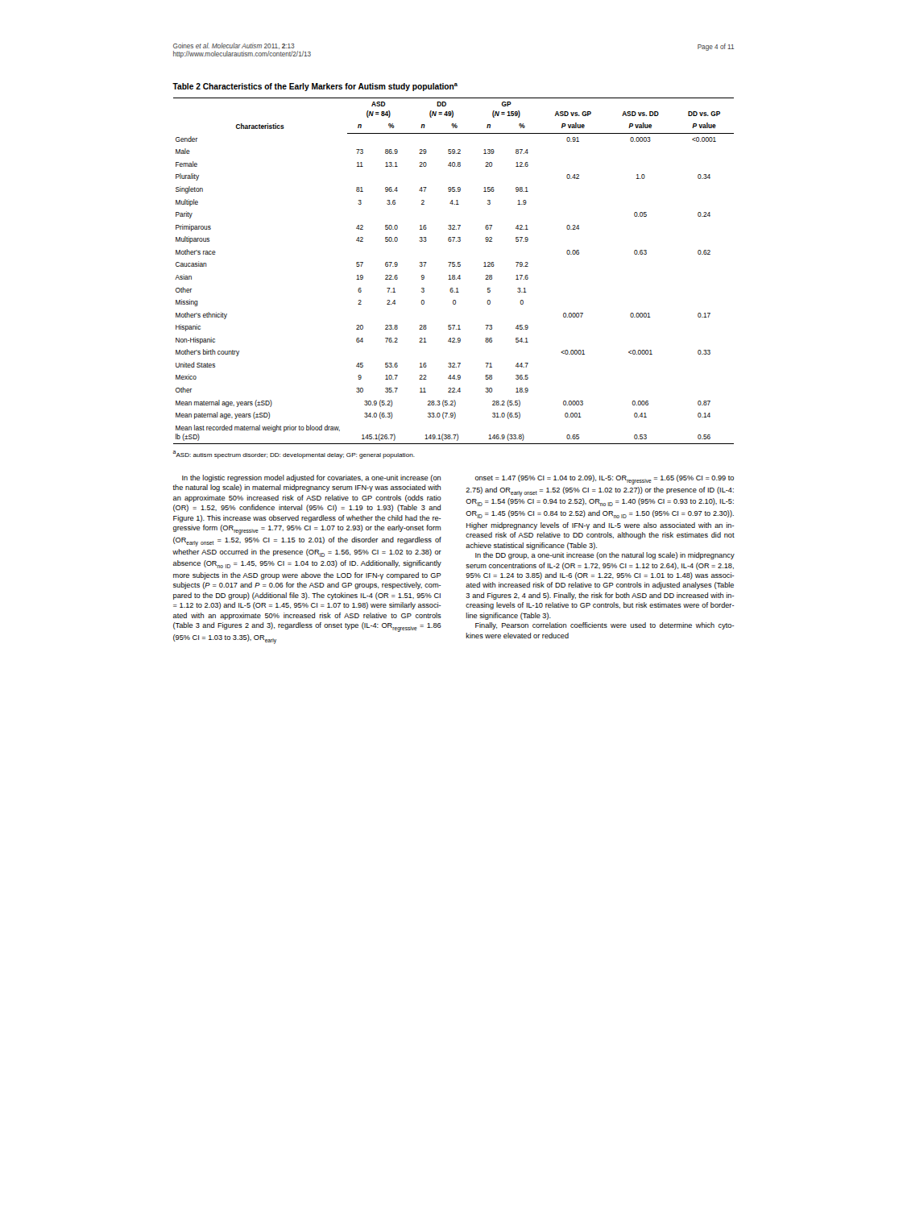Goines et al. Molecular Autism 2011, 2:13
http://www.molecularautism.com/content/2/1/13
Page 4 of 11
Table 2 Characteristics of the Early Markers for Autism study populationa
| Characteristics | ASD ( N = 84) | DD ( N = 49) | GP ( N = 159) | ASD vs. GP | ASD vs. DD | DD vs. GP |
| --- | --- | --- | --- | --- | --- | --- |
| n | % | n | % | n | % | P value | P value | P value |
| Gender | | | | | | | 0.91 | 0.0003 | <0.0001 |
| Male | 73 | 86.9 | 29 | 59.2 | 139 | 87.4 | | | |
| Female | 11 | 13.1 | 20 | 40.8 | 20 | 12.6 | | | |
| Plurality | | | | | | | 0.42 | 1.0 | 0.34 |
| Singleton | 81 | 96.4 | 47 | 95.9 | 156 | 98.1 | | | |
| Multiple | 3 | 3.6 | 2 | 4.1 | 3 | 1.9 | | | |
| Parity | | | | | | | | 0.05 | 0.24 |
| Primiparous | 42 | 50.0 | 16 | 32.7 | 67 | 42.1 | 0.24 | | |
| Multiparous | 42 | 50.0 | 33 | 67.3 | 92 | 57.9 | | | |
| Mother's race | | | | | | | 0.06 | 0.63 | 0.62 |
| Caucasian | 57 | 67.9 | 37 | 75.5 | 126 | 79.2 | | | |
| Asian | 19 | 22.6 | 9 | 18.4 | 28 | 17.6 | | | |
| Other | 6 | 7.1 | 3 | 6.1 | 5 | 3.1 | | | |
| Missing | 2 | 2.4 | 0 | 0 | 0 | 0 | | | |
| Mother's ethnicity | | | | | | | 0.0007 | 0.0001 | 0.17 |
| Hispanic | 20 | 23.8 | 28 | 57.1 | 73 | 45.9 | | | |
| Non-Hispanic | 64 | 76.2 | 21 | 42.9 | 86 | 54.1 | | | |
| Mother's birth country | | | | | | | <0.0001 | <0.0001 | 0.33 |
| United States | 45 | 53.6 | 16 | 32.7 | 71 | 44.7 | | | |
| Mexico | 9 | 10.7 | 22 | 44.9 | 58 | 36.5 | | | |
| Other | 30 | 35.7 | 11 | 22.4 | 30 | 18.9 | | | |
| Mean maternal age, years (±SD) | 30.9 (5.2) | 28.3 (5.2) | 28.2 (5.5) | 0.0003 | 0.006 | 0.87 |
| Mean paternal age, years (±SD) | 34.0 (6.3) | 33.0 (7.9) | 31.0 (6.5) | 0.001 | 0.41 | 0.14 |
| Mean last recorded maternal weight prior to blood draw, lb (±SD) | 145.1(26.7) | 149.1(38.7) | 146.9 (33.8) | 0.65 | 0.53 | 0.56 |
aASD: autism spectrum disorder; DD: developmental delay; GP: general population.
In the logistic regression model adjusted for covariates, a one-unit increase (on the natural log scale) in maternal midpregnancy serum IFN-γ was associated with an approximate 50% increased risk of ASD relative to GP controls (odds ratio (OR) = 1.52, 95% confidence interval (95% CI) = 1.19 to 1.93) (Table 3 and Figure 1). This increase was observed regardless of whether the child had the regressive form (ORregressive = 1.77, 95% CI = 1.07 to 2.93) or the early-onset form (ORearly onset = 1.52, 95% CI = 1.15 to 2.01) of the disorder and regardless of whether ASD occurred in the presence (ORID = 1.56, 95% CI = 1.02 to 2.38) or absence (ORno ID = 1.45, 95% CI = 1.04 to 2.03) of ID. Additionally, significantly more subjects in the ASD group were above the LOD for IFN-γ compared to GP subjects (P = 0.017 and P = 0.06 for the ASD and GP groups, respectively, compared to the DD group) (Additional file 3). The cytokines IL-4 (OR = 1.51, 95% CI = 1.12 to 2.03) and IL-5 (OR = 1.45, 95% CI = 1.07 to 1.98) were similarly associated with an approximate 50% increased risk of ASD relative to GP controls (Table 3 and Figures 2 and 3), regardless of onset type (IL-4: ORregressive = 1.86 (95% CI = 1.03 to 3.35), ORearly
onset = 1.47 (95% CI = 1.04 to 2.09), IL-5: ORregressive = 1.65 (95% CI = 0.99 to 2.75) and ORearly onset = 1.52 (95% CI = 1.02 to 2.27)) or the presence of ID (IL-4: ORID = 1.54 (95% CI = 0.94 to 2.52), ORno ID = 1.40 (95% CI = 0.93 to 2.10), IL-5: ORID = 1.45 (95% CI = 0.84 to 2.52) and ORno ID = 1.50 (95% CI = 0.97 to 2.30)). Higher midpregnancy levels of IFN-γ and IL-5 were also associated with an increased risk of ASD relative to DD controls, although the risk estimates did not achieve statistical significance (Table 3).
In the DD group, a one-unit increase (on the natural log scale) in midpregnancy serum concentrations of IL-2 (OR = 1.72, 95% CI = 1.12 to 2.64), IL-4 (OR = 2.18, 95% CI = 1.24 to 3.85) and IL-6 (OR = 1.22, 95% CI = 1.01 to 1.48) was associated with increased risk of DD relative to GP controls in adjusted analyses (Table 3 and Figures 2, 4 and 5). Finally, the risk for both ASD and DD increased with increasing levels of IL-10 relative to GP controls, but risk estimates were of borderline significance (Table 3).
Finally, Pearson correlation coefficients were used to determine which cytokines were elevated or reduced